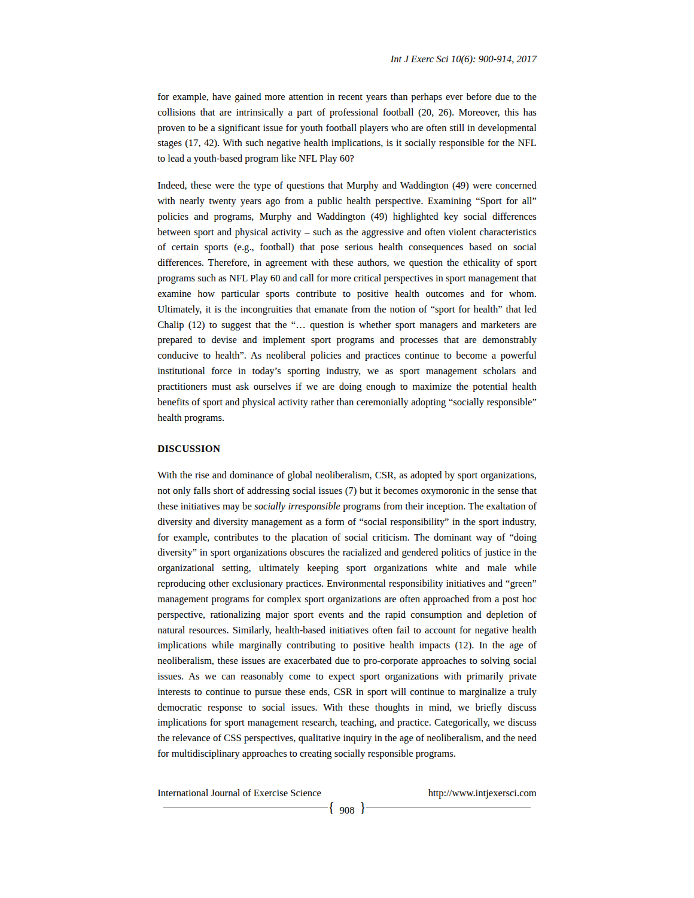Int J Exerc Sci 10(6): 900-914, 2017
for example, have gained more attention in recent years than perhaps ever before due to the collisions that are intrinsically a part of professional football (20, 26). Moreover, this has proven to be a significant issue for youth football players who are often still in developmental stages (17, 42). With such negative health implications, is it socially responsible for the NFL to lead a youth-based program like NFL Play 60?
Indeed, these were the type of questions that Murphy and Waddington (49) were concerned with nearly twenty years ago from a public health perspective. Examining “Sport for all” policies and programs, Murphy and Waddington (49) highlighted key social differences between sport and physical activity – such as the aggressive and often violent characteristics of certain sports (e.g., football) that pose serious health consequences based on social differences. Therefore, in agreement with these authors, we question the ethicality of sport programs such as NFL Play 60 and call for more critical perspectives in sport management that examine how particular sports contribute to positive health outcomes and for whom. Ultimately, it is the incongruities that emanate from the notion of “sport for health” that led Chalip (12) to suggest that the “… question is whether sport managers and marketers are prepared to devise and implement sport programs and processes that are demonstrably conducive to health”. As neoliberal policies and practices continue to become a powerful institutional force in today’s sporting industry, we as sport management scholars and practitioners must ask ourselves if we are doing enough to maximize the potential health benefits of sport and physical activity rather than ceremonially adopting “socially responsible” health programs.
Discussion
With the rise and dominance of global neoliberalism, CSR, as adopted by sport organizations, not only falls short of addressing social issues (7) but it becomes oxymoronic in the sense that these initiatives may be socially irresponsible programs from their inception. The exaltation of diversity and diversity management as a form of “social responsibility” in the sport industry, for example, contributes to the placation of social criticism. The dominant way of “doing diversity” in sport organizations obscures the racialized and gendered politics of justice in the organizational setting, ultimately keeping sport organizations white and male while reproducing other exclusionary practices. Environmental responsibility initiatives and “green” management programs for complex sport organizations are often approached from a post hoc perspective, rationalizing major sport events and the rapid consumption and depletion of natural resources. Similarly, health-based initiatives often fail to account for negative health implications while marginally contributing to positive health impacts (12). In the age of neoliberalism, these issues are exacerbated due to pro-corporate approaches to solving social issues. As we can reasonably come to expect sport organizations with primarily private interests to continue to pursue these ends, CSR in sport will continue to marginalize a truly democratic response to social issues. With these thoughts in mind, we briefly discuss implications for sport management research, teaching, and practice. Categorically, we discuss the relevance of CSS perspectives, qualitative inquiry in the age of neoliberalism, and the need for multidisciplinary approaches to creating socially responsible programs.
International Journal of Exercise Science http://www.intjexersci.com
908